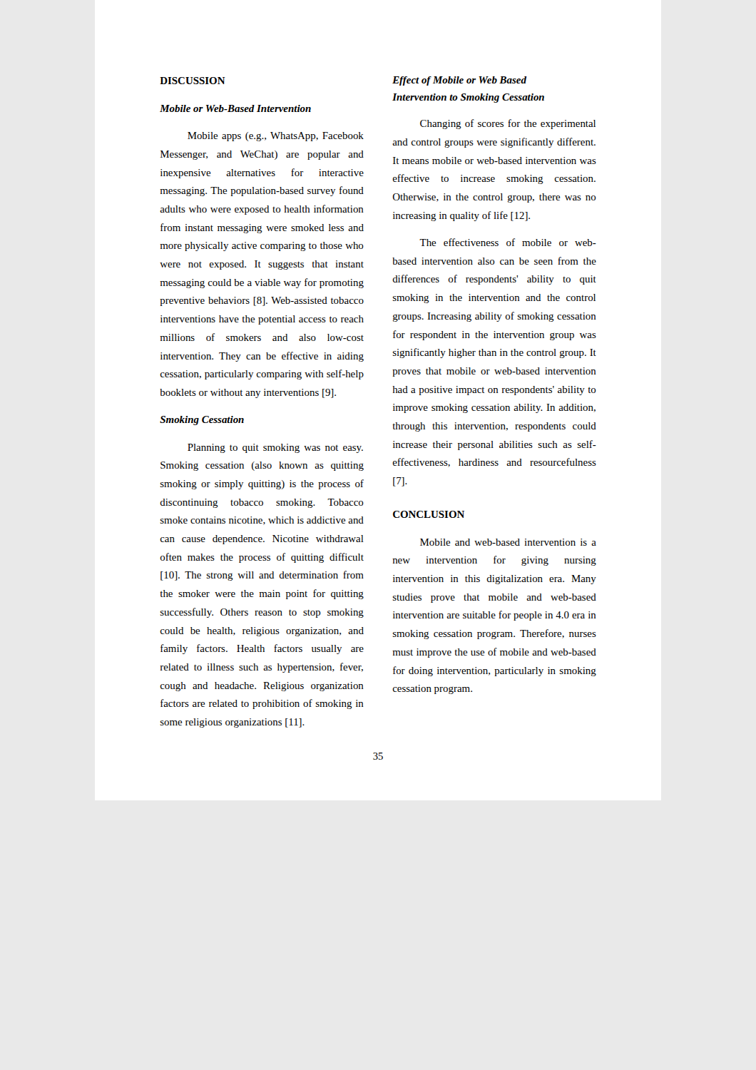DISCUSSION
Mobile or Web-Based Intervention
Mobile apps (e.g., WhatsApp, Facebook Messenger, and WeChat) are popular and inexpensive alternatives for interactive messaging. The population-based survey found adults who were exposed to health information from instant messaging were smoked less and more physically active comparing to those who were not exposed. It suggests that instant messaging could be a viable way for promoting preventive behaviors [8]. Web-assisted tobacco interventions have the potential access to reach millions of smokers and also low-cost intervention. They can be effective in aiding cessation, particularly comparing with self-help booklets or without any interventions [9].
Smoking Cessation
Planning to quit smoking was not easy. Smoking cessation (also known as quitting smoking or simply quitting) is the process of discontinuing tobacco smoking. Tobacco smoke contains nicotine, which is addictive and can cause dependence. Nicotine withdrawal often makes the process of quitting difficult [10]. The strong will and determination from the smoker were the main point for quitting successfully. Others reason to stop smoking could be health, religious organization, and family factors. Health factors usually are related to illness such as hypertension, fever, cough and headache. Religious organization factors are related to prohibition of smoking in some religious organizations [11].
Effect of Mobile or Web Based
Intervention to Smoking Cessation
Changing of scores for the experimental and control groups were significantly different. It means mobile or web-based intervention was effective to increase smoking cessation. Otherwise, in the control group, there was no increasing in quality of life [12].
The effectiveness of mobile or web-based intervention also can be seen from the differences of respondents' ability to quit smoking in the intervention and the control groups. Increasing ability of smoking cessation for respondent in the intervention group was significantly higher than in the control group. It proves that mobile or web-based intervention had a positive impact on respondents' ability to improve smoking cessation ability. In addition, through this intervention, respondents could increase their personal abilities such as self-effectiveness, hardiness and resourcefulness [7].
CONCLUSION
Mobile and web-based intervention is a new intervention for giving nursing intervention in this digitalization era. Many studies prove that mobile and web-based intervention are suitable for people in 4.0 era in smoking cessation program. Therefore, nurses must improve the use of mobile and web-based for doing intervention, particularly in smoking cessation program.
35